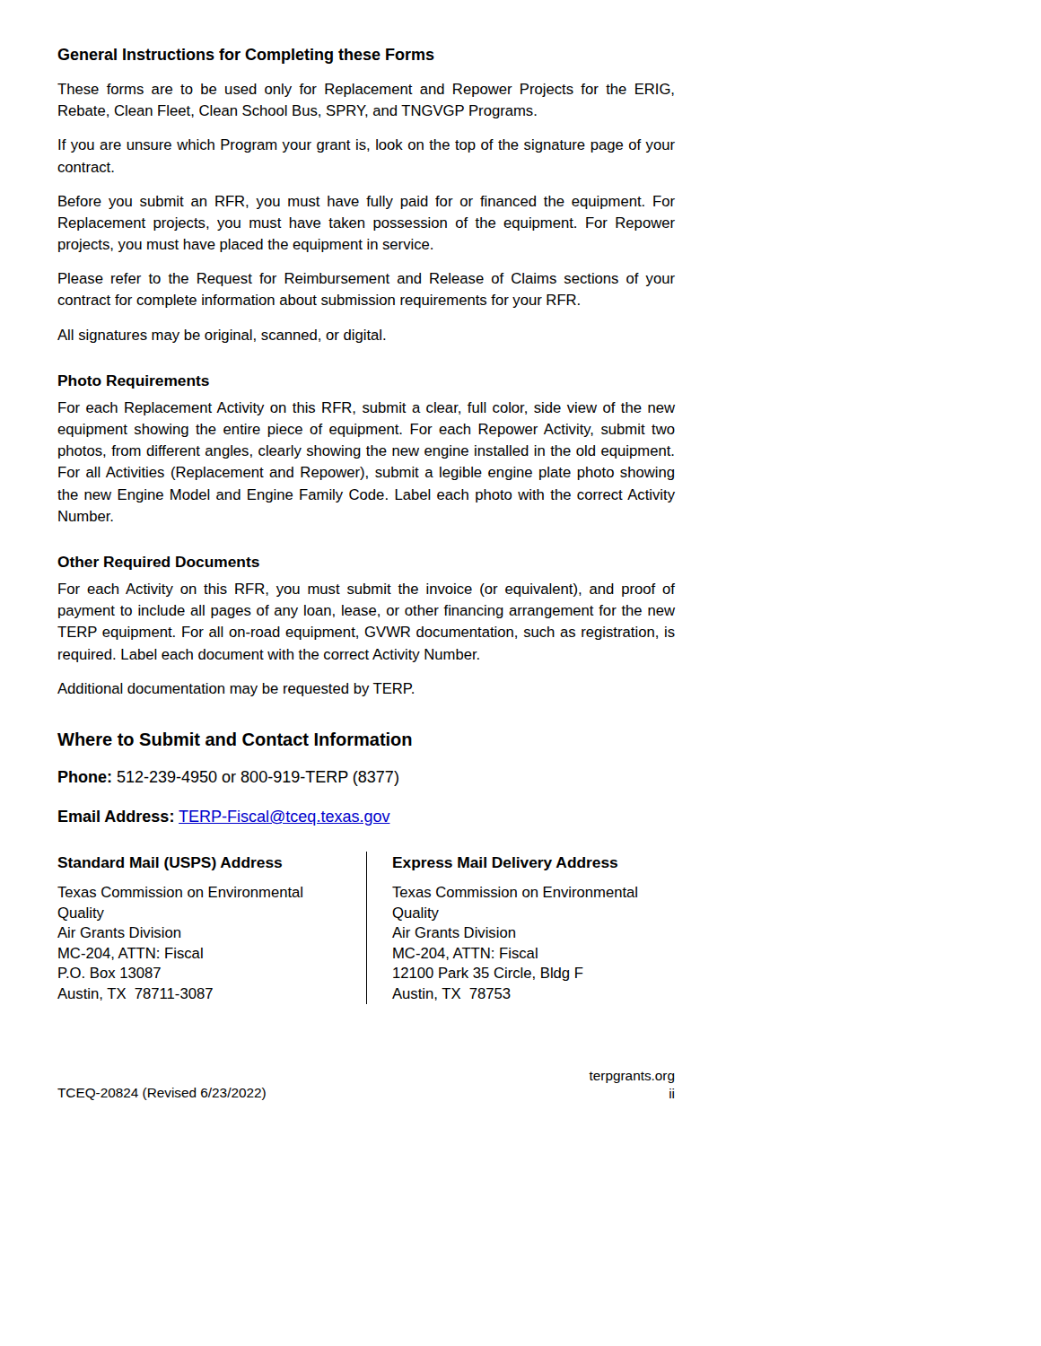General Instructions for Completing these Forms
These forms are to be used only for Replacement and Repower Projects for the ERIG, Rebate, Clean Fleet, Clean School Bus, SPRY, and TNGVGP Programs.
If you are unsure which Program your grant is, look on the top of the signature page of your contract.
Before you submit an RFR, you must have fully paid for or financed the equipment. For Replacement projects, you must have taken possession of the equipment. For Repower projects, you must have placed the equipment in service.
Please refer to the Request for Reimbursement and Release of Claims sections of your contract for complete information about submission requirements for your RFR.
All signatures may be original, scanned, or digital.
Photo Requirements
For each Replacement Activity on this RFR, submit a clear, full color, side view of the new equipment showing the entire piece of equipment. For each Repower Activity, submit two photos, from different angles, clearly showing the new engine installed in the old equipment. For all Activities (Replacement and Repower), submit a legible engine plate photo showing the new Engine Model and Engine Family Code. Label each photo with the correct Activity Number.
Other Required Documents
For each Activity on this RFR, you must submit the invoice (or equivalent), and proof of payment to include all pages of any loan, lease, or other financing arrangement for the new TERP equipment. For all on-road equipment, GVWR documentation, such as registration, is required. Label each document with the correct Activity Number.
Additional documentation may be requested by TERP.
Where to Submit and Contact Information
Phone: 512-239-4950 or 800-919-TERP (8377)
Email Address: TERP-Fiscal@tceq.texas.gov
Standard Mail (USPS) Address
Texas Commission on Environmental Quality
Air Grants Division
MC-204, ATTN: Fiscal
P.O. Box 13087
Austin, TX 78711-3087
Express Mail Delivery Address
Texas Commission on Environmental Quality
Air Grants Division
MC-204, ATTN: Fiscal
12100 Park 35 Circle, Bldg F
Austin, TX 78753
TCEQ-20824 (Revised 6/23/2022)
terpgrants.org
ii